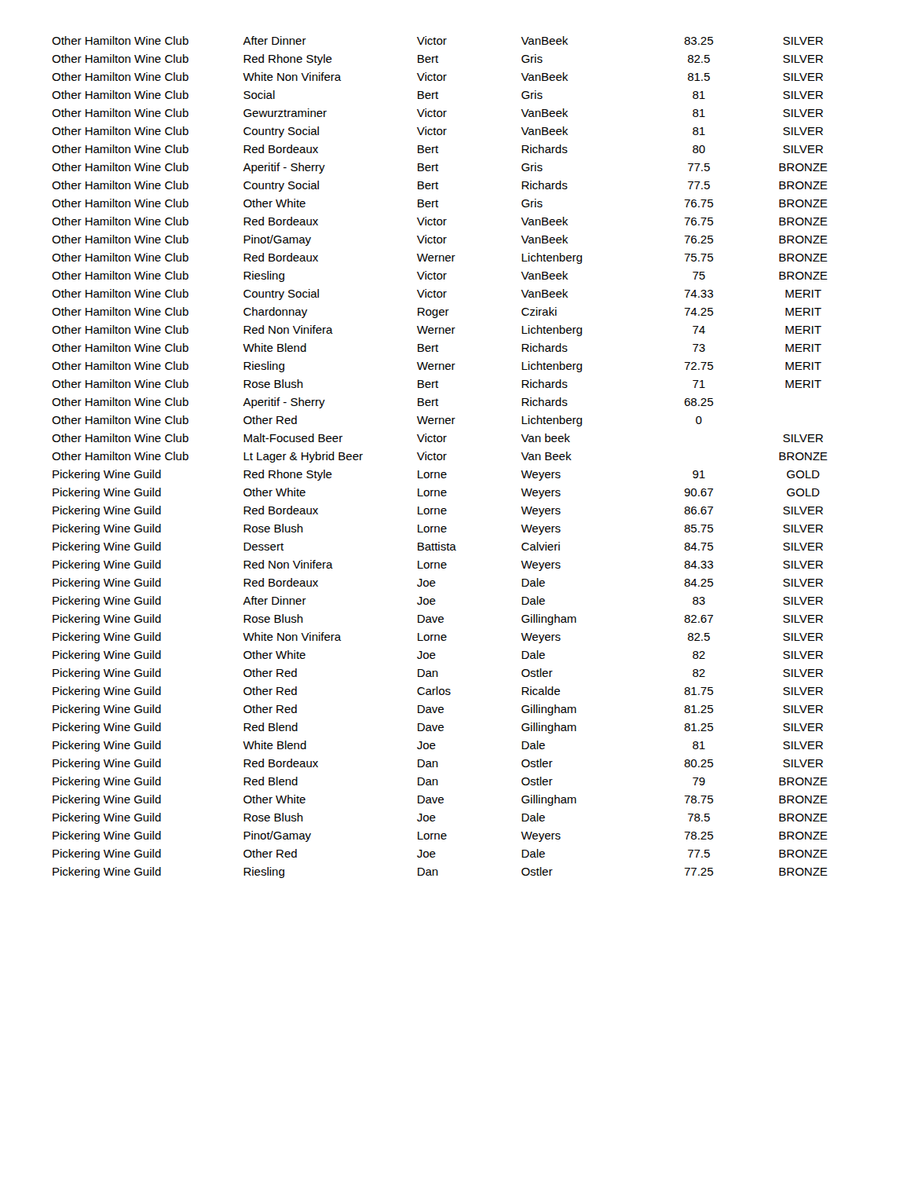| Other Hamilton Wine Club | After Dinner | Victor | VanBeek | 83.25 | SILVER |
| Other Hamilton Wine Club | Red Rhone Style | Bert | Gris | 82.5 | SILVER |
| Other Hamilton Wine Club | White Non Vinifera | Victor | VanBeek | 81.5 | SILVER |
| Other Hamilton Wine Club | Social | Bert | Gris | 81 | SILVER |
| Other Hamilton Wine Club | Gewurztraminer | Victor | VanBeek | 81 | SILVER |
| Other Hamilton Wine Club | Country Social | Victor | VanBeek | 81 | SILVER |
| Other Hamilton Wine Club | Red Bordeaux | Bert | Richards | 80 | SILVER |
| Other Hamilton Wine Club | Aperitif - Sherry | Bert | Gris | 77.5 | BRONZE |
| Other Hamilton Wine Club | Country Social | Bert | Richards | 77.5 | BRONZE |
| Other Hamilton Wine Club | Other White | Bert | Gris | 76.75 | BRONZE |
| Other Hamilton Wine Club | Red Bordeaux | Victor | VanBeek | 76.75 | BRONZE |
| Other Hamilton Wine Club | Pinot/Gamay | Victor | VanBeek | 76.25 | BRONZE |
| Other Hamilton Wine Club | Red Bordeaux | Werner | Lichtenberg | 75.75 | BRONZE |
| Other Hamilton Wine Club | Riesling | Victor | VanBeek | 75 | BRONZE |
| Other Hamilton Wine Club | Country Social | Victor | VanBeek | 74.33 | MERIT |
| Other Hamilton Wine Club | Chardonnay | Roger | Cziraki | 74.25 | MERIT |
| Other Hamilton Wine Club | Red Non Vinifera | Werner | Lichtenberg | 74 | MERIT |
| Other Hamilton Wine Club | White Blend | Bert | Richards | 73 | MERIT |
| Other Hamilton Wine Club | Riesling | Werner | Lichtenberg | 72.75 | MERIT |
| Other Hamilton Wine Club | Rose Blush | Bert | Richards | 71 | MERIT |
| Other Hamilton Wine Club | Aperitif - Sherry | Bert | Richards | 68.25 | |
| Other Hamilton Wine Club | Other Red | Werner | Lichtenberg | 0 | |
| Other Hamilton Wine Club | Malt-Focused Beer | Victor | Van beek | | SILVER |
| Other Hamilton Wine Club | Lt Lager & Hybrid Beer | Victor | Van Beek | | BRONZE |
| Pickering Wine Guild | Red Rhone Style | Lorne | Weyers | 91 | GOLD |
| Pickering Wine Guild | Other White | Lorne | Weyers | 90.67 | GOLD |
| Pickering Wine Guild | Red Bordeaux | Lorne | Weyers | 86.67 | SILVER |
| Pickering Wine Guild | Rose Blush | Lorne | Weyers | 85.75 | SILVER |
| Pickering Wine Guild | Dessert | Battista | Calvieri | 84.75 | SILVER |
| Pickering Wine Guild | Red Non Vinifera | Lorne | Weyers | 84.33 | SILVER |
| Pickering Wine Guild | Red Bordeaux | Joe | Dale | 84.25 | SILVER |
| Pickering Wine Guild | After Dinner | Joe | Dale | 83 | SILVER |
| Pickering Wine Guild | Rose Blush | Dave | Gillingham | 82.67 | SILVER |
| Pickering Wine Guild | White Non Vinifera | Lorne | Weyers | 82.5 | SILVER |
| Pickering Wine Guild | Other White | Joe | Dale | 82 | SILVER |
| Pickering Wine Guild | Other Red | Dan | Ostler | 82 | SILVER |
| Pickering Wine Guild | Other Red | Carlos | Ricalde | 81.75 | SILVER |
| Pickering Wine Guild | Other Red | Dave | Gillingham | 81.25 | SILVER |
| Pickering Wine Guild | Red Blend | Dave | Gillingham | 81.25 | SILVER |
| Pickering Wine Guild | White Blend | Joe | Dale | 81 | SILVER |
| Pickering Wine Guild | Red Bordeaux | Dan | Ostler | 80.25 | SILVER |
| Pickering Wine Guild | Red Blend | Dan | Ostler | 79 | BRONZE |
| Pickering Wine Guild | Other White | Dave | Gillingham | 78.75 | BRONZE |
| Pickering Wine Guild | Rose Blush | Joe | Dale | 78.5 | BRONZE |
| Pickering Wine Guild | Pinot/Gamay | Lorne | Weyers | 78.25 | BRONZE |
| Pickering Wine Guild | Other Red | Joe | Dale | 77.5 | BRONZE |
| Pickering Wine Guild | Riesling | Dan | Ostler | 77.25 | BRONZE |